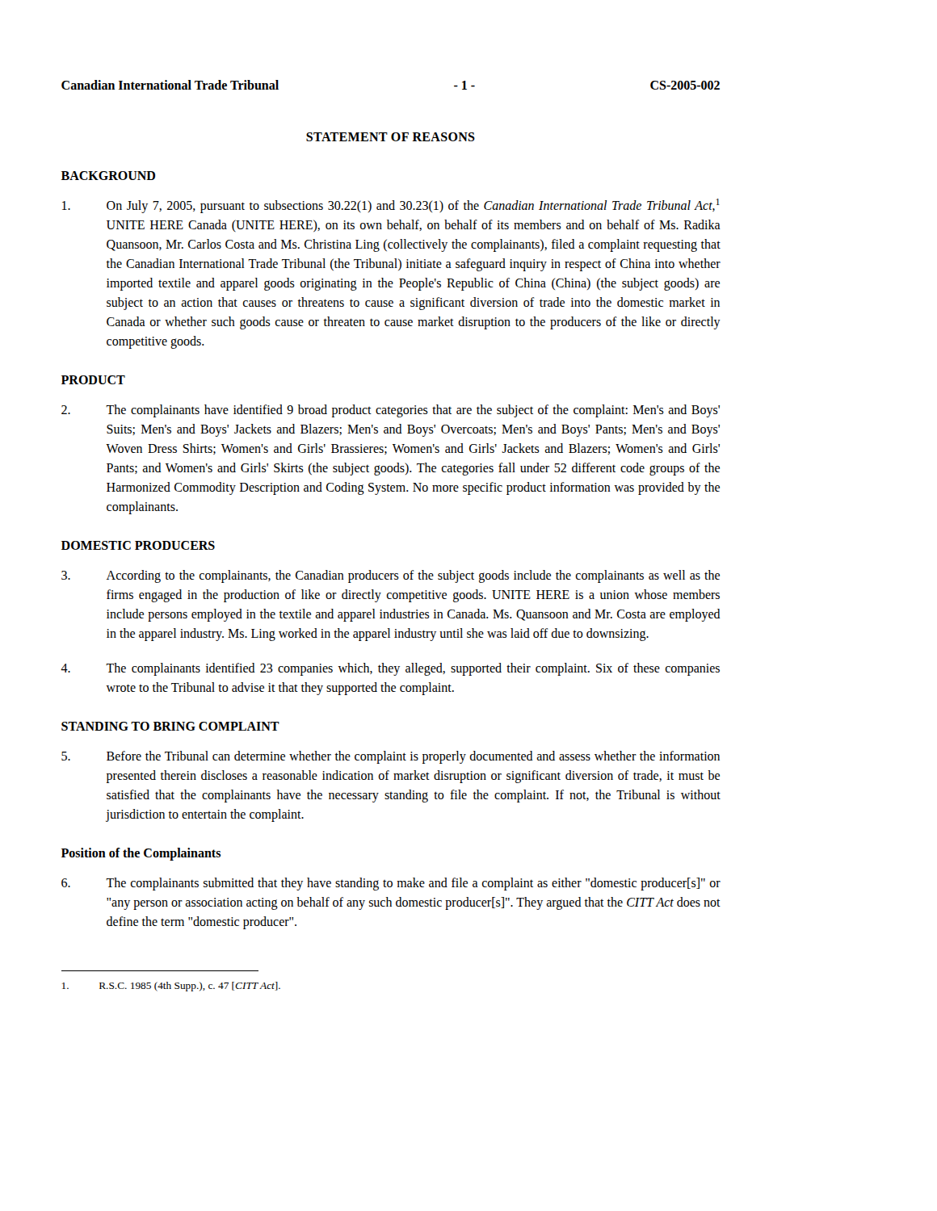Canadian International Trade Tribunal - 1 - CS-2005-002
STATEMENT OF REASONS
BACKGROUND
1.
On July 7, 2005, pursuant to subsections 30.22(1) and 30.23(1) of the Canadian International Trade Tribunal Act,1 UNITE HERE Canada (UNITE HERE), on its own behalf, on behalf of its members and on behalf of Ms. Radika Quansoon, Mr. Carlos Costa and Ms. Christina Ling (collectively the complainants), filed a complaint requesting that the Canadian International Trade Tribunal (the Tribunal) initiate a safeguard inquiry in respect of China into whether imported textile and apparel goods originating in the People's Republic of China (China) (the subject goods) are subject to an action that causes or threatens to cause a significant diversion of trade into the domestic market in Canada or whether such goods cause or threaten to cause market disruption to the producers of the like or directly competitive goods.
PRODUCT
2.
The complainants have identified 9 broad product categories that are the subject of the complaint: Men's and Boys' Suits; Men's and Boys' Jackets and Blazers; Men's and Boys' Overcoats; Men's and Boys' Pants; Men's and Boys' Woven Dress Shirts; Women's and Girls' Brassieres; Women's and Girls' Jackets and Blazers; Women's and Girls' Pants; and Women's and Girls' Skirts (the subject goods). The categories fall under 52 different code groups of the Harmonized Commodity Description and Coding System. No more specific product information was provided by the complainants.
DOMESTIC PRODUCERS
3.
According to the complainants, the Canadian producers of the subject goods include the complainants as well as the firms engaged in the production of like or directly competitive goods. UNITE HERE is a union whose members include persons employed in the textile and apparel industries in Canada. Ms. Quansoon and Mr. Costa are employed in the apparel industry. Ms. Ling worked in the apparel industry until she was laid off due to downsizing.
4.
The complainants identified 23 companies which, they alleged, supported their complaint. Six of these companies wrote to the Tribunal to advise it that they supported the complaint.
STANDING TO BRING COMPLAINT
5.
Before the Tribunal can determine whether the complaint is properly documented and assess whether the information presented therein discloses a reasonable indication of market disruption or significant diversion of trade, it must be satisfied that the complainants have the necessary standing to file the complaint. If not, the Tribunal is without jurisdiction to entertain the complaint.
Position of the Complainants
6.
The complainants submitted that they have standing to make and file a complaint as either "domestic producer[s]" or "any person or association acting on behalf of any such domestic producer[s]". They argued that the CITT Act does not define the term "domestic producer".
1.
R.S.C. 1985 (4th Supp.), c. 47 [CITT Act].